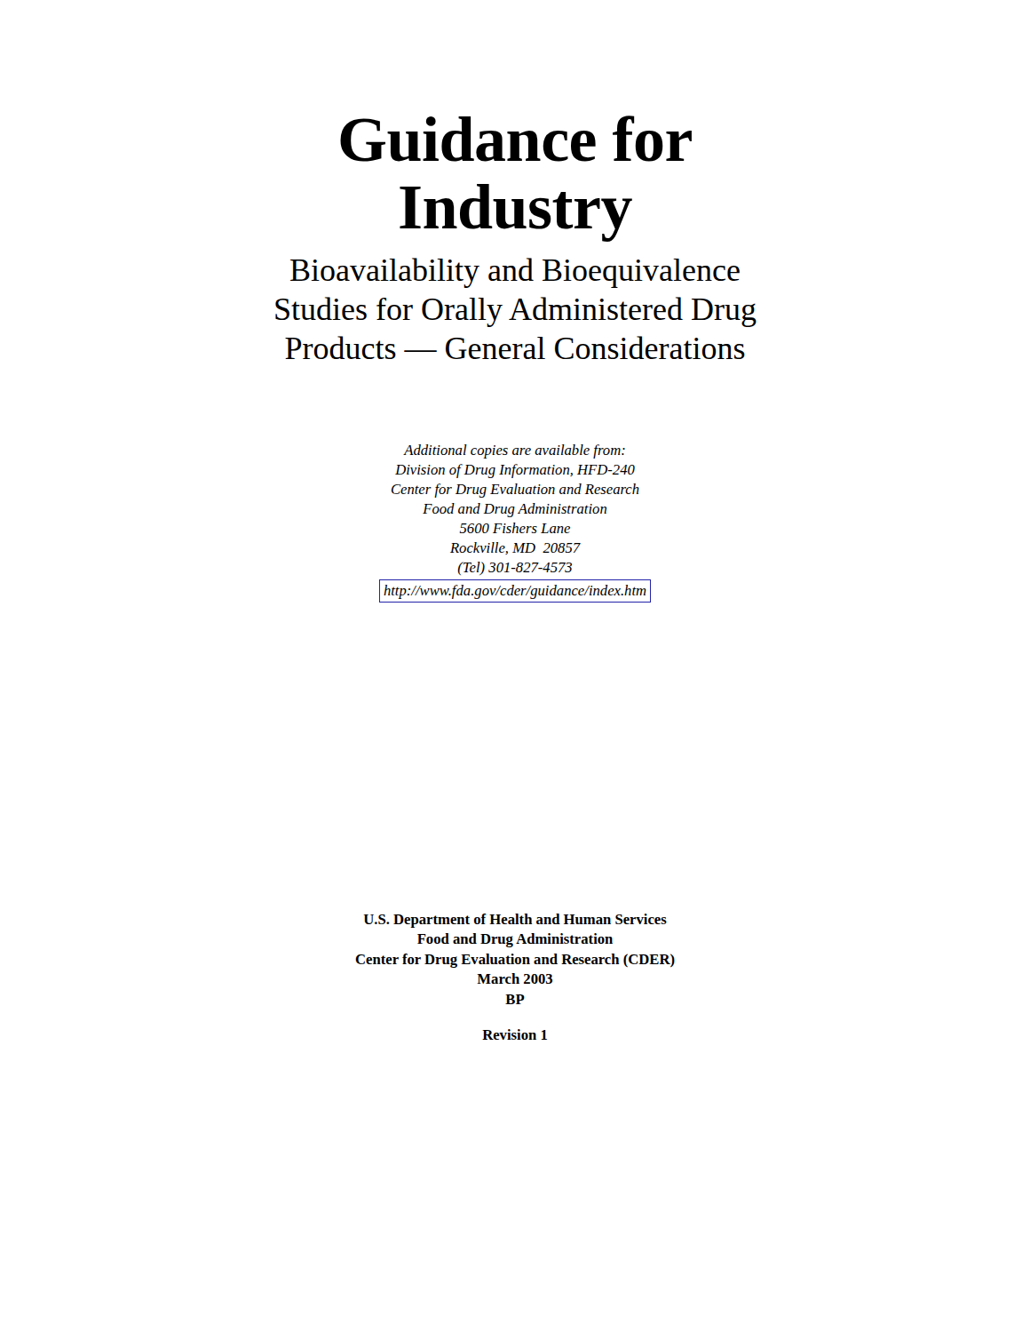Guidance for Industry
Bioavailability and Bioequivalence
Studies for Orally Administered Drug
Products — General Considerations
Additional copies are available from:
Division of Drug Information, HFD-240
Center for Drug Evaluation and Research
Food and Drug Administration
5600 Fishers Lane
Rockville, MD 20857
(Tel) 301-827-4573
http://www.fda.gov/cder/guidance/index.htm
U.S. Department of Health and Human Services
Food and Drug Administration
Center for Drug Evaluation and Research (CDER)
March 2003
BP
Revision 1